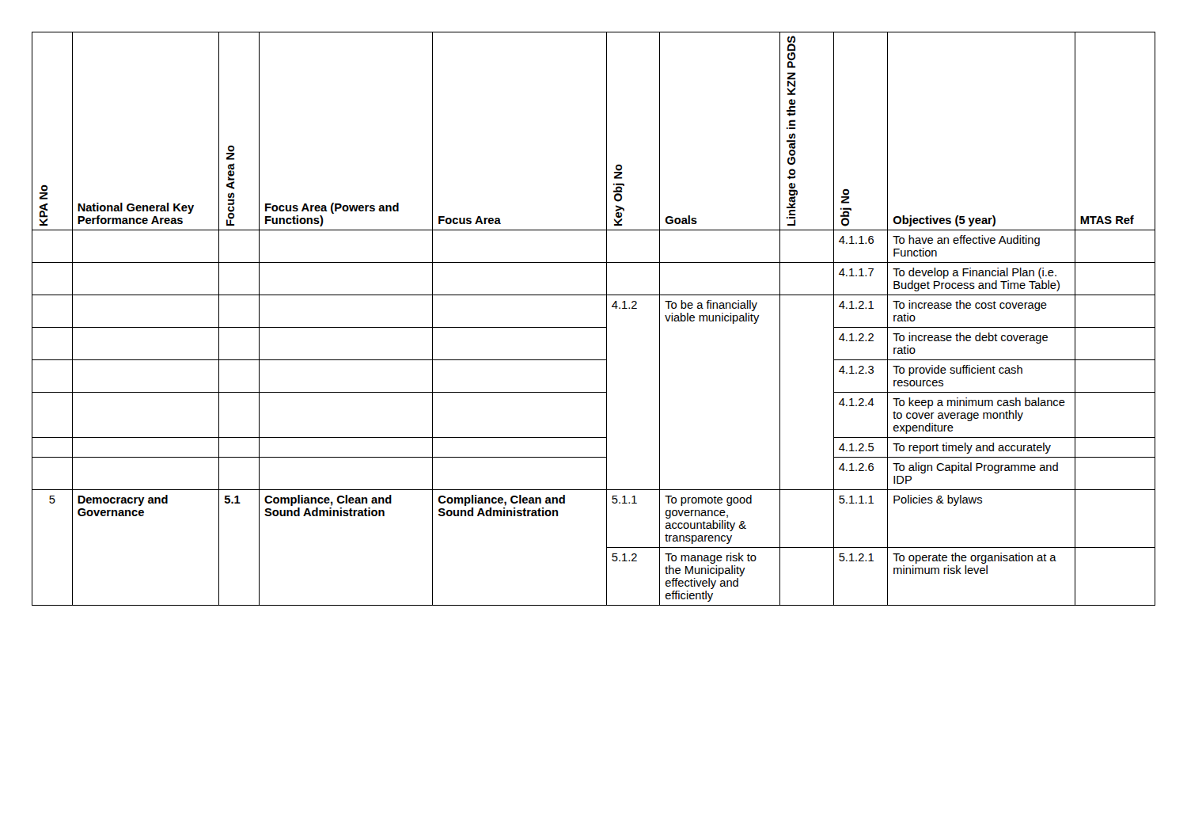| KPA No | National General Key Performance Areas | Focus Area No | Focus Area (Powers and Functions) | Focus Area | Key Obj No | Goals | Linkage to Goals in the KZN PGDS | Obj No | Objectives (5 year) | MTAS Ref |
| --- | --- | --- | --- | --- | --- | --- | --- | --- | --- | --- |
| | | | | | | | | 4.1.1.6 | To have an effective Auditing Function | |
| | | | | | | | | 4.1.1.7 | To develop a Financial Plan (i.e. Budget Process and Time Table) | |
| | | | | | 4.1.2 | To be a financially viable municipality | | 4.1.2.1 | To increase the cost coverage ratio | |
| | | | | | 4.1.2.2 | To increase the debt coverage ratio | |
| | | | | | 4.1.2.3 | To provide sufficient cash resources | |
| | | | | | 4.1.2.4 | To keep a minimum cash balance to cover average monthly expenditure | |
| | | | | | 4.1.2.5 | To report timely and accurately | |
| | | | | | 4.1.2.6 | To align Capital Programme and IDP | |
| 5 | Democracry and Governance | 5.1 | Compliance, Clean and Sound Administration | Compliance, Clean and Sound Administration | 5.1.1 | To promote good governance, accountability & transparency | | 5.1.1.1 | Policies & bylaws | |
| 5.1.2 | To manage risk to the Municipality effectively and efficiently | | 5.1.2.1 | To operate the organisation at a minimum risk level | |